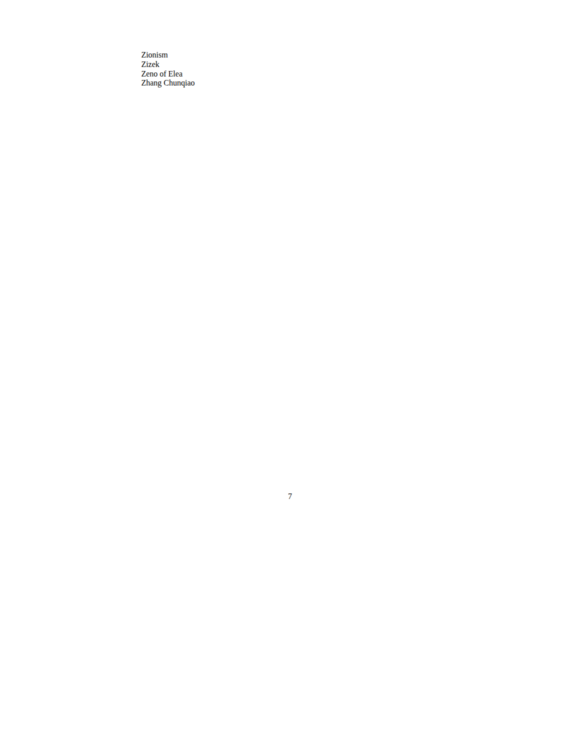Zionism
Zizek
Zeno of Elea
Zhang Chunqiao
7